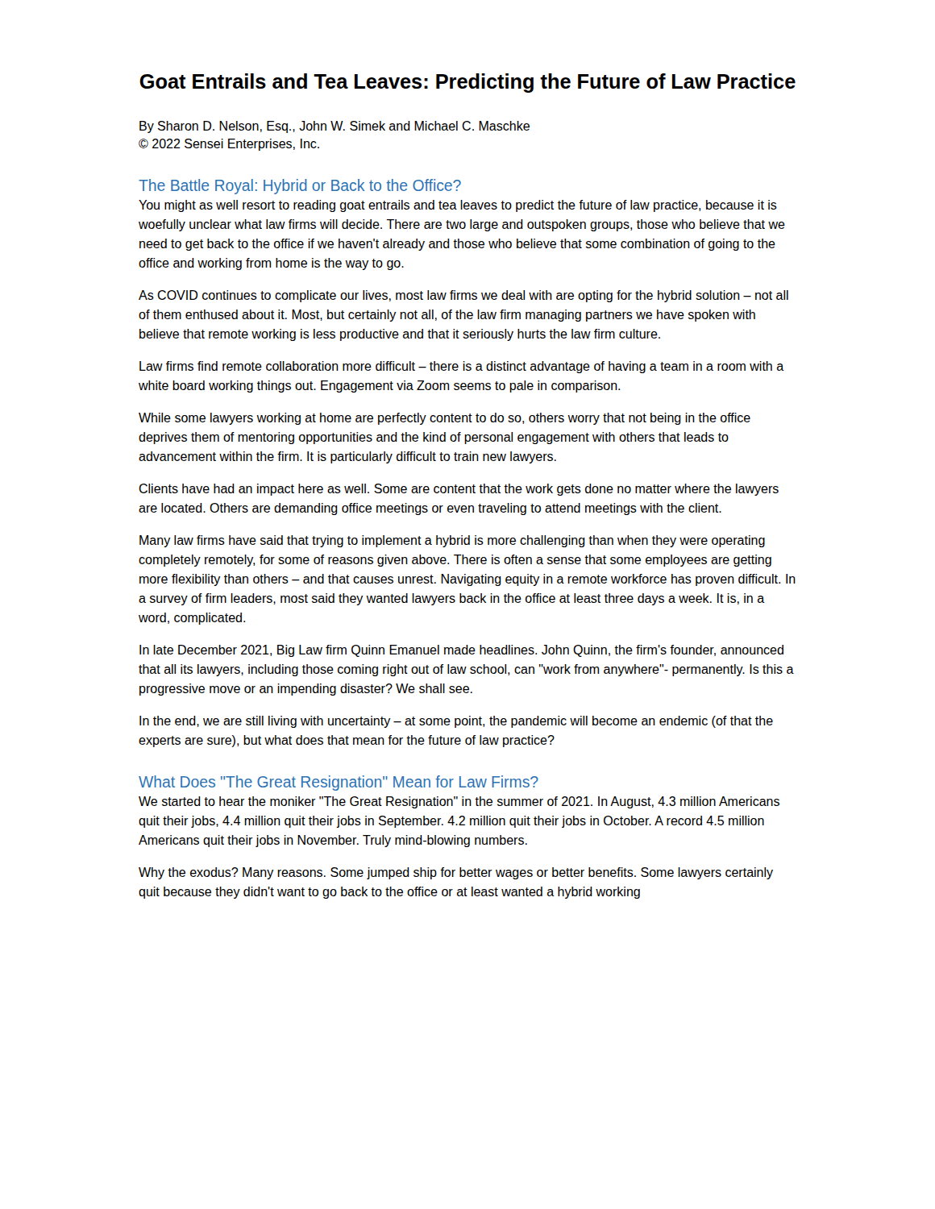Goat Entrails and Tea Leaves: Predicting the Future of Law Practice
By Sharon D. Nelson, Esq., John W. Simek and Michael C. Maschke
© 2022 Sensei Enterprises, Inc.
The Battle Royal: Hybrid or Back to the Office?
You might as well resort to reading goat entrails and tea leaves to predict the future of law practice, because it is woefully unclear what law firms will decide. There are two large and outspoken groups, those who believe that we need to get back to the office if we haven't already and those who believe that some combination of going to the office and working from home is the way to go.
As COVID continues to complicate our lives, most law firms we deal with are opting for the hybrid solution – not all of them enthused about it. Most, but certainly not all, of the law firm managing partners we have spoken with believe that remote working is less productive and that it seriously hurts the law firm culture.
Law firms find remote collaboration more difficult – there is a distinct advantage of having a team in a room with a white board working things out. Engagement via Zoom seems to pale in comparison.
While some lawyers working at home are perfectly content to do so, others worry that not being in the office deprives them of mentoring opportunities and the kind of personal engagement with others that leads to advancement within the firm. It is particularly difficult to train new lawyers.
Clients have had an impact here as well. Some are content that the work gets done no matter where the lawyers are located. Others are demanding office meetings or even traveling to attend meetings with the client.
Many law firms have said that trying to implement a hybrid is more challenging than when they were operating completely remotely, for some of reasons given above. There is often a sense that some employees are getting more flexibility than others – and that causes unrest. Navigating equity in a remote workforce has proven difficult. In a survey of firm leaders, most said they wanted lawyers back in the office at least three days a week. It is, in a word, complicated.
In late December 2021, Big Law firm Quinn Emanuel made headlines. John Quinn, the firm's founder, announced that all its lawyers, including those coming right out of law school, can "work from anywhere"- permanently. Is this a progressive move or an impending disaster? We shall see.
In the end, we are still living with uncertainty – at some point, the pandemic will become an endemic (of that the experts are sure), but what does that mean for the future of law practice?
What Does "The Great Resignation" Mean for Law Firms?
We started to hear the moniker "The Great Resignation" in the summer of 2021. In August, 4.3 million Americans quit their jobs, 4.4 million quit their jobs in September. 4.2 million quit their jobs in October. A record 4.5 million Americans quit their jobs in November. Truly mind-blowing numbers.
Why the exodus? Many reasons. Some jumped ship for better wages or better benefits. Some lawyers certainly quit because they didn't want to go back to the office or at least wanted a hybrid working